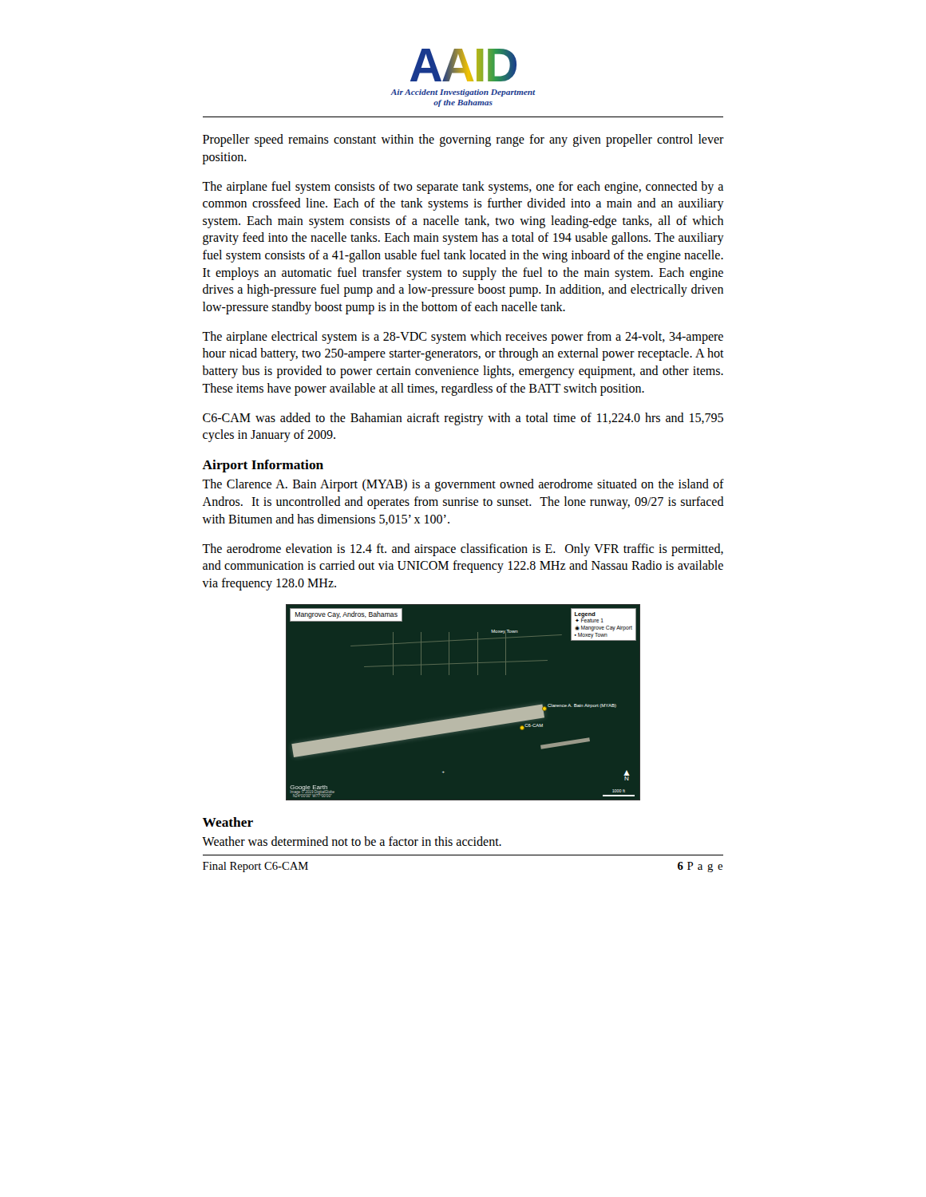AAID
Air Accident Investigation Department of the Bahamas
Propeller speed remains constant within the governing range for any given propeller control lever position.
The airplane fuel system consists of two separate tank systems, one for each engine, connected by a common crossfeed line. Each of the tank systems is further divided into a main and an auxiliary system. Each main system consists of a nacelle tank, two wing leading-edge tanks, all of which gravity feed into the nacelle tanks. Each main system has a total of 194 usable gallons. The auxiliary fuel system consists of a 41-gallon usable fuel tank located in the wing inboard of the engine nacelle. It employs an automatic fuel transfer system to supply the fuel to the main system. Each engine drives a high-pressure fuel pump and a low-pressure boost pump. In addition, and electrically driven low-pressure standby boost pump is in the bottom of each nacelle tank.
The airplane electrical system is a 28-VDC system which receives power from a 24-volt, 34-ampere hour nicad battery, two 250-ampere starter-generators, or through an external power receptacle. A hot battery bus is provided to power certain convenience lights, emergency equipment, and other items. These items have power available at all times, regardless of the BATT switch position.
C6-CAM was added to the Bahamian aicraft registry with a total time of 11,224.0 hrs and 15,795 cycles in January of 2009.
Airport Information
The Clarence A. Bain Airport (MYAB) is a government owned aerodrome situated on the island of Andros. It is uncontrolled and operates from sunrise to sunset. The lone runway, 09/27 is surfaced with Bitumen and has dimensions 5,015’ x 100’.
The aerodrome elevation is 12.4 ft. and airspace classification is E. Only VFR traffic is permitted, and communication is carried out via UNICOM frequency 122.8 MHz and Nassau Radio is available via frequency 128.0 MHz.
Mangrove Cay, Andros, Bahamas
Legend
✦ Feature 1
◉ Mangrove Cay Airport
▪ Moxey Town
Moxey Town
Clarence A. Bain Airport (MYAB)
C6-CAM
+
Google Earth
Image © 2019 DigitalGlobe
N24°00'00" W77°00'00"
▲N
1000 ft
Weather
Weather was determined not to be a factor in this accident.
Final Report C6-CAM
6 P a g e